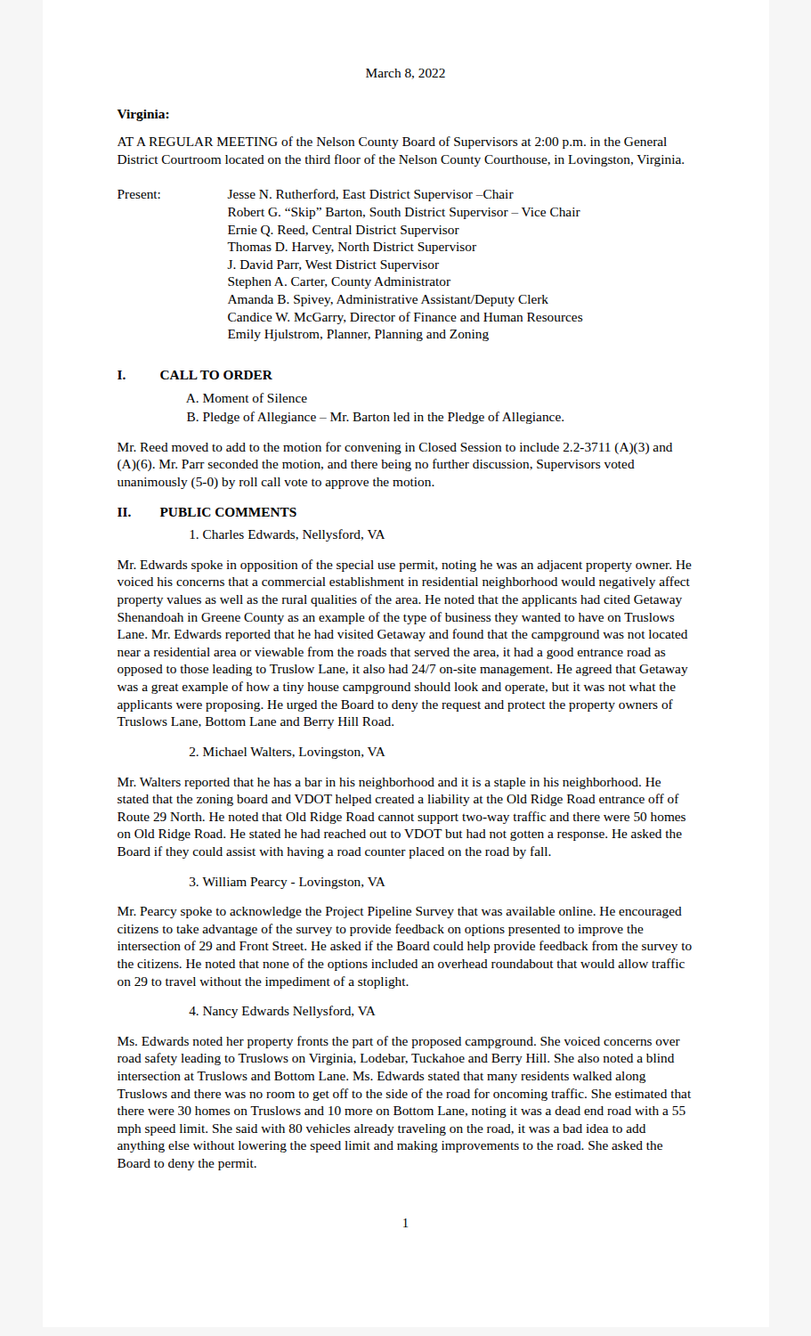March 8, 2022
Virginia:
AT A REGULAR MEETING of the Nelson County Board of Supervisors at 2:00 p.m. in the General District Courtroom located on the third floor of the Nelson County Courthouse, in Lovingston, Virginia.
Present:
Jesse N. Rutherford, East District Supervisor –Chair
Robert G. “Skip” Barton, South District Supervisor – Vice Chair
Ernie Q. Reed, Central District Supervisor
Thomas D. Harvey, North District Supervisor
J. David Parr, West District Supervisor
Stephen A. Carter, County Administrator
Amanda B. Spivey, Administrative Assistant/Deputy Clerk
Candice W. McGarry, Director of Finance and Human Resources
Emily Hjulstrom, Planner, Planning and Zoning
I.
CALL TO ORDER
Moment of Silence
Pledge of Allegiance – Mr. Barton led in the Pledge of Allegiance.
Mr. Reed moved to add to the motion for convening in Closed Session to include 2.2-3711 (A)(3) and (A)(6). Mr. Parr seconded the motion, and there being no further discussion, Supervisors voted unanimously (5-0) by roll call vote to approve the motion.
II.
PUBLIC COMMENTS
Charles Edwards, Nellysford, VA
Mr. Edwards spoke in opposition of the special use permit, noting he was an adjacent property owner. He voiced his concerns that a commercial establishment in residential neighborhood would negatively affect property values as well as the rural qualities of the area. He noted that the applicants had cited Getaway Shenandoah in Greene County as an example of the type of business they wanted to have on Truslows Lane. Mr. Edwards reported that he had visited Getaway and found that the campground was not located near a residential area or viewable from the roads that served the area, it had a good entrance road as opposed to those leading to Truslow Lane, it also had 24/7 on-site management. He agreed that Getaway was a great example of how a tiny house campground should look and operate, but it was not what the applicants were proposing. He urged the Board to deny the request and protect the property owners of Truslows Lane, Bottom Lane and Berry Hill Road.
Michael Walters, Lovingston, VA
Mr. Walters reported that he has a bar in his neighborhood and it is a staple in his neighborhood. He stated that the zoning board and VDOT helped created a liability at the Old Ridge Road entrance off of Route 29 North. He noted that Old Ridge Road cannot support two-way traffic and there were 50 homes on Old Ridge Road. He stated he had reached out to VDOT but had not gotten a response. He asked the Board if they could assist with having a road counter placed on the road by fall.
William Pearcy - Lovingston, VA
Mr. Pearcy spoke to acknowledge the Project Pipeline Survey that was available online. He encouraged citizens to take advantage of the survey to provide feedback on options presented to improve the intersection of 29 and Front Street. He asked if the Board could help provide feedback from the survey to the citizens. He noted that none of the options included an overhead roundabout that would allow traffic on 29 to travel without the impediment of a stoplight.
Nancy Edwards Nellysford, VA
Ms. Edwards noted her property fronts the part of the proposed campground. She voiced concerns over road safety leading to Truslows on Virginia, Lodebar, Tuckahoe and Berry Hill. She also noted a blind intersection at Truslows and Bottom Lane. Ms. Edwards stated that many residents walked along Truslows and there was no room to get off to the side of the road for oncoming traffic. She estimated that there were 30 homes on Truslows and 10 more on Bottom Lane, noting it was a dead end road with a 55 mph speed limit. She said with 80 vehicles already traveling on the road, it was a bad idea to add anything else without lowering the speed limit and making improvements to the road. She asked the Board to deny the permit.
1